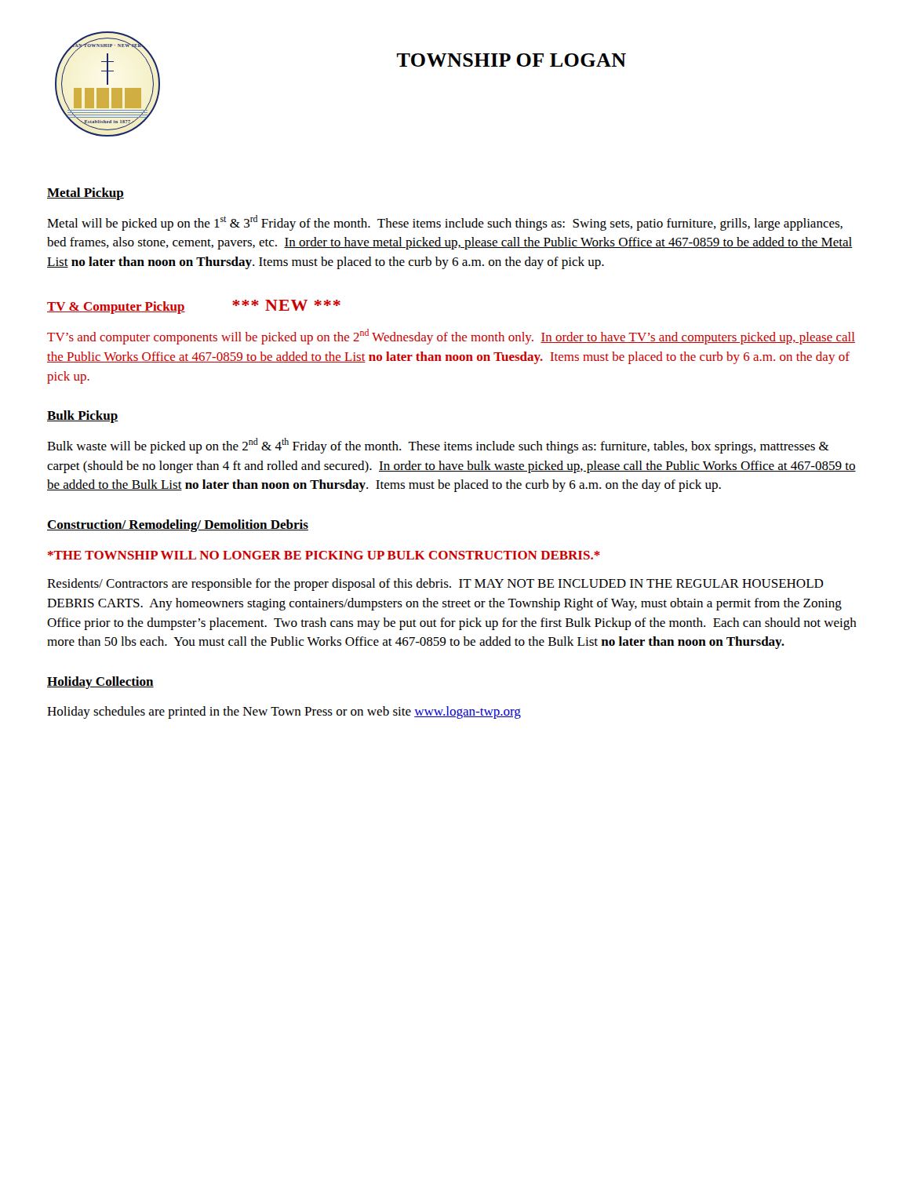LOGAN TOWNSHIP · NEW JERSEY
· Established in 1877 ·
TOWNSHIP OF LOGAN
Metal Pickup
Metal will be picked up on the 1st & 3rd Friday of the month. These items include such things as: Swing sets, patio furniture, grills, large appliances, bed frames, also stone, cement, pavers, etc. In order to have metal picked up, please call the Public Works Office at 467-0859 to be added to the Metal List no later than noon on Thursday. Items must be placed to the curb by 6 a.m. on the day of pick up.
TV & Computer Pickup
*** NEW ***
TV’s and computer components will be picked up on the 2nd Wednesday of the month only. In order to have TV’s and computers picked up, please call the Public Works Office at 467-0859 to be added to the List no later than noon on Tuesday. Items must be placed to the curb by 6 a.m. on the day of pick up.
Bulk Pickup
Bulk waste will be picked up on the 2nd & 4th Friday of the month. These items include such things as: furniture, tables, box springs, mattresses & carpet (should be no longer than 4 ft and rolled and secured). In order to have bulk waste picked up, please call the Public Works Office at 467-0859 to be added to the Bulk List no later than noon on Thursday. Items must be placed to the curb by 6 a.m. on the day of pick up.
Construction/ Remodeling/ Demolition Debris
*THE TOWNSHIP WILL NO LONGER BE PICKING UP BULK CONSTRUCTION DEBRIS.*
Residents/ Contractors are responsible for the proper disposal of this debris. IT MAY NOT BE INCLUDED IN THE REGULAR HOUSEHOLD DEBRIS CARTS. Any homeowners staging containers/dumpsters on the street or the Township Right of Way, must obtain a permit from the Zoning Office prior to the dumpster’s placement. Two trash cans may be put out for pick up for the first Bulk Pickup of the month. Each can should not weigh more than 50 lbs each. You must call the Public Works Office at 467-0859 to be added to the Bulk List no later than noon on Thursday.
Holiday Collection
Holiday schedules are printed in the New Town Press or on web site www.logan-twp.org